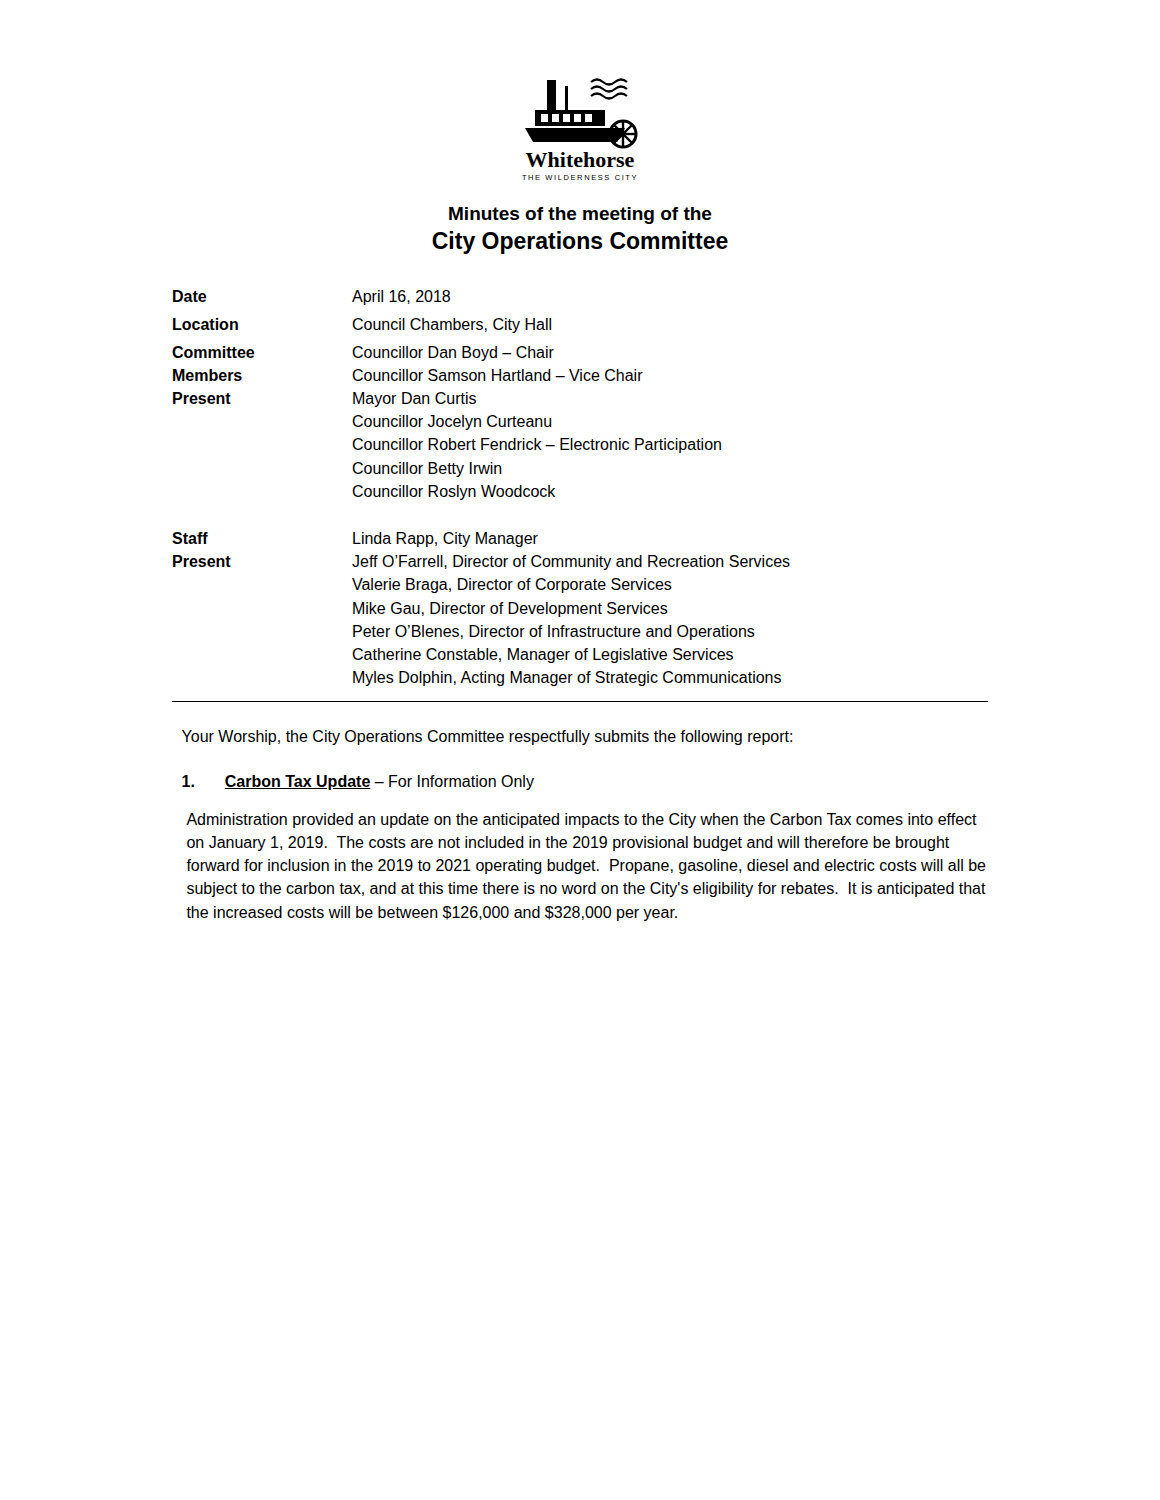Whitehorse THE WILDERNESS CITY
Minutes of the meeting of the City Operations Committee
| Date | April 16, 2018 |
| Location | Council Chambers, City Hall |
| Committee Members Present | Councillor Dan Boyd – Chair Councillor Samson Hartland – Vice Chair Mayor Dan Curtis Councillor Jocelyn Curteanu Councillor Robert Fendrick – Electronic Participation Councillor Betty Irwin Councillor Roslyn Woodcock |
| Staff Present | Linda Rapp, City Manager Jeff O’Farrell, Director of Community and Recreation Services Valerie Braga, Director of Corporate Services Mike Gau, Director of Development Services Peter O’Blenes, Director of Infrastructure and Operations Catherine Constable, Manager of Legislative Services Myles Dolphin, Acting Manager of Strategic Communications |
Your Worship, the City Operations Committee respectfully submits the following report:
1. Carbon Tax Update – For Information Only
Administration provided an update on the anticipated impacts to the City when the Carbon Tax comes into effect on January 1, 2019. The costs are not included in the 2019 provisional budget and will therefore be brought forward for inclusion in the 2019 to 2021 operating budget. Propane, gasoline, diesel and electric costs will all be subject to the carbon tax, and at this time there is no word on the City's eligibility for rebates. It is anticipated that the increased costs will be between $126,000 and $328,000 per year.